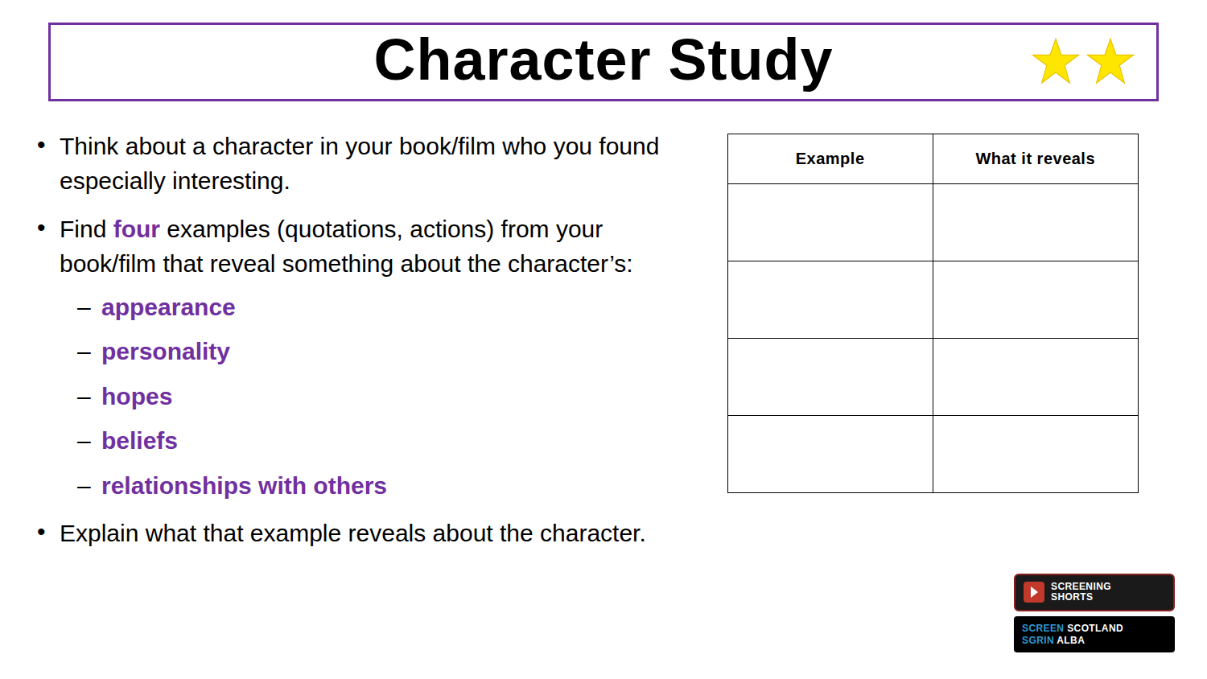Character Study
Think about a character in your book/film who you found especially interesting.
Find four examples (quotations, actions) from your book/film that reveal something about the character’s:
appearance
personality
hopes
beliefs
relationships with others
Explain what that example reveals about the character.
| Example | What it reveals |
| --- | --- |
SCREENING
SHORTS
SCREEN SCOTLAND
SGRIN ALBA